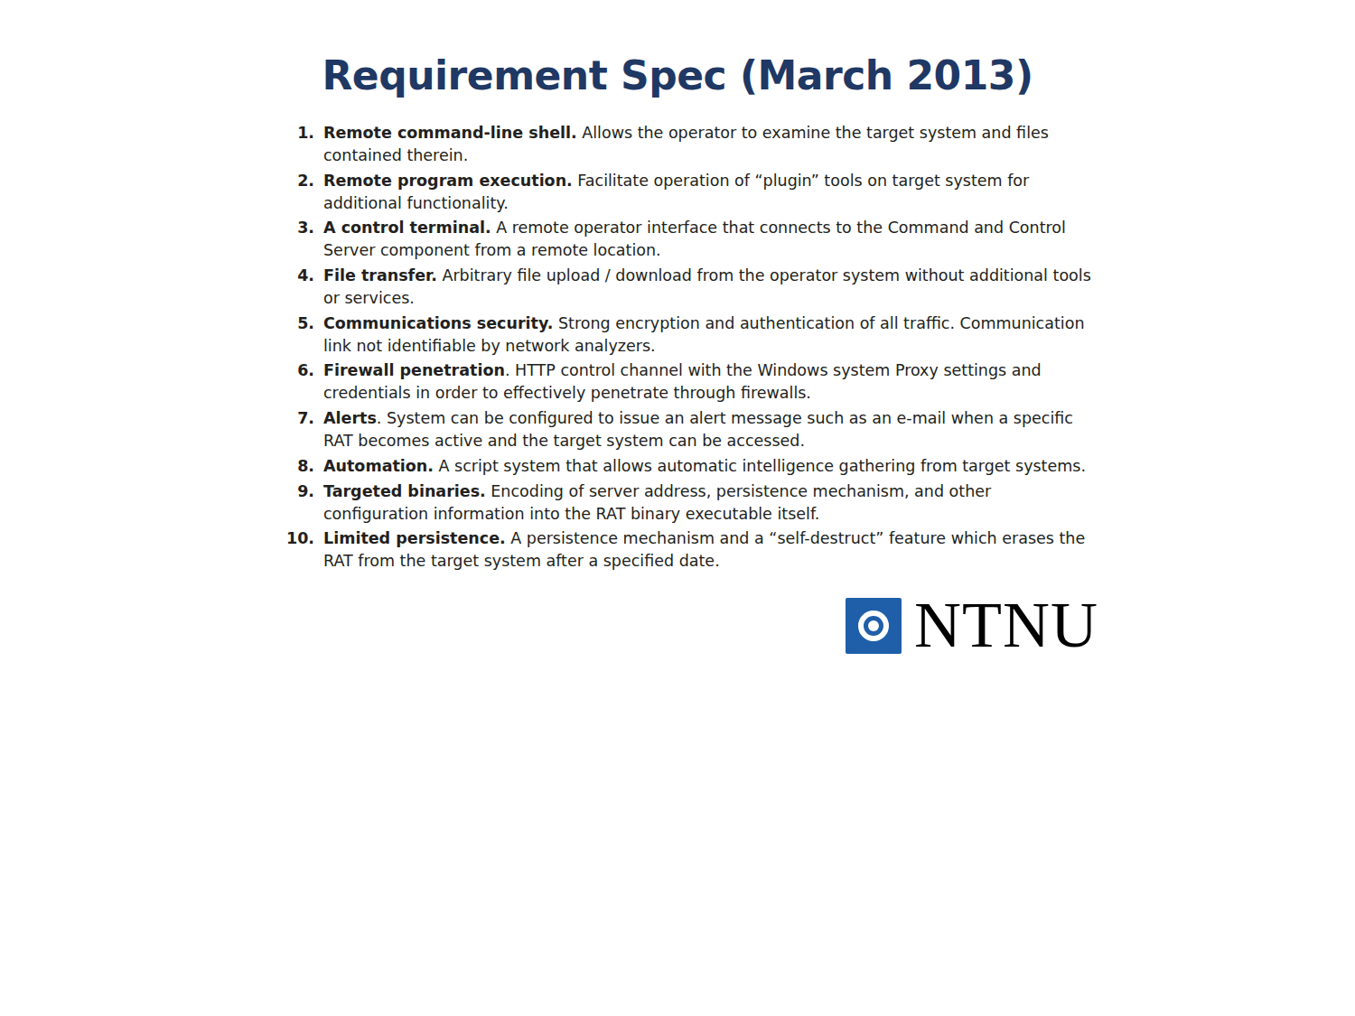Requirement Spec (March 2013)
Remote command-line shell. Allows the operator to examine the target system and files contained therein.
Remote program execution. Facilitate operation of “plugin” tools on target system for additional functionality.
A control terminal. A remote operator interface that connects to the Command and Control Server component from a remote location.
File transfer. Arbitrary file upload / download from the operator system without additional tools or services.
Communications security. Strong encryption and authentication of all traffic. Communication link not identifiable by network analyzers.
Firewall penetration. HTTP control channel with the Windows system Proxy settings and credentials in order to effectively penetrate through firewalls.
Alerts. System can be configured to issue an alert message such as an e-mail when a specific RAT becomes active and the target system can be accessed.
Automation. A script system that allows automatic intelligence gathering from target systems.
Targeted binaries. Encoding of server address, persistence mechanism, and other configuration information into the RAT binary executable itself.
Limited persistence. A persistence mechanism and a “self-destruct” feature which erases the RAT from the target system after a specified date.
NTNU